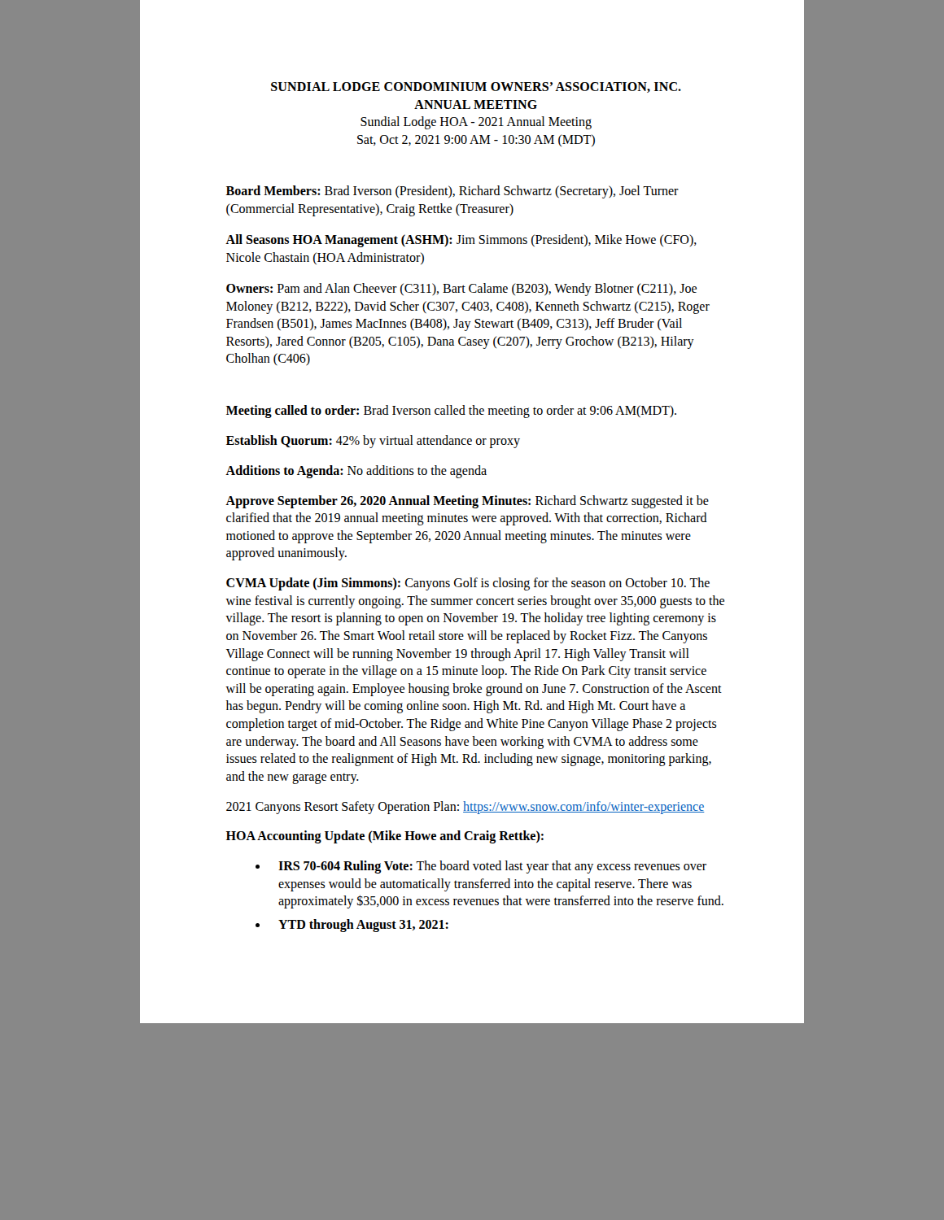SUNDIAL LODGE CONDOMINIUM OWNERS’ ASSOCIATION, INC.
ANNUAL MEETING
Sundial Lodge HOA - 2021 Annual Meeting
Sat, Oct 2, 2021 9:00 AM - 10:30 AM (MDT)
Board Members: Brad Iverson (President), Richard Schwartz (Secretary), Joel Turner (Commercial Representative), Craig Rettke (Treasurer)
All Seasons HOA Management (ASHM): Jim Simmons (President), Mike Howe (CFO), Nicole Chastain (HOA Administrator)
Owners: Pam and Alan Cheever (C311), Bart Calame (B203), Wendy Blotner (C211), Joe Moloney (B212, B222), David Scher (C307, C403, C408), Kenneth Schwartz (C215), Roger Frandsen (B501), James MacInnes (B408), Jay Stewart (B409, C313), Jeff Bruder (Vail Resorts), Jared Connor (B205, C105), Dana Casey (C207), Jerry Grochow (B213), Hilary Cholhan (C406)
Meeting called to order: Brad Iverson called the meeting to order at 9:06 AM(MDT).
Establish Quorum: 42% by virtual attendance or proxy
Additions to Agenda: No additions to the agenda
Approve September 26, 2020 Annual Meeting Minutes: Richard Schwartz suggested it be clarified that the 2019 annual meeting minutes were approved. With that correction, Richard motioned to approve the September 26, 2020 Annual meeting minutes. The minutes were approved unanimously.
CVMA Update (Jim Simmons): Canyons Golf is closing for the season on October 10. The wine festival is currently ongoing. The summer concert series brought over 35,000 guests to the village. The resort is planning to open on November 19. The holiday tree lighting ceremony is on November 26. The Smart Wool retail store will be replaced by Rocket Fizz. The Canyons Village Connect will be running November 19 through April 17. High Valley Transit will continue to operate in the village on a 15 minute loop. The Ride On Park City transit service will be operating again. Employee housing broke ground on June 7. Construction of the Ascent has begun. Pendry will be coming online soon. High Mt. Rd. and High Mt. Court have a completion target of mid-October. The Ridge and White Pine Canyon Village Phase 2 projects are underway. The board and All Seasons have been working with CVMA to address some issues related to the realignment of High Mt. Rd. including new signage, monitoring parking, and the new garage entry.
2021 Canyons Resort Safety Operation Plan: https://www.snow.com/info/winter-experience
HOA Accounting Update (Mike Howe and Craig Rettke):
IRS 70-604 Ruling Vote: The board voted last year that any excess revenues over expenses would be automatically transferred into the capital reserve. There was approximately $35,000 in excess revenues that were transferred into the reserve fund.
YTD through August 31, 2021: